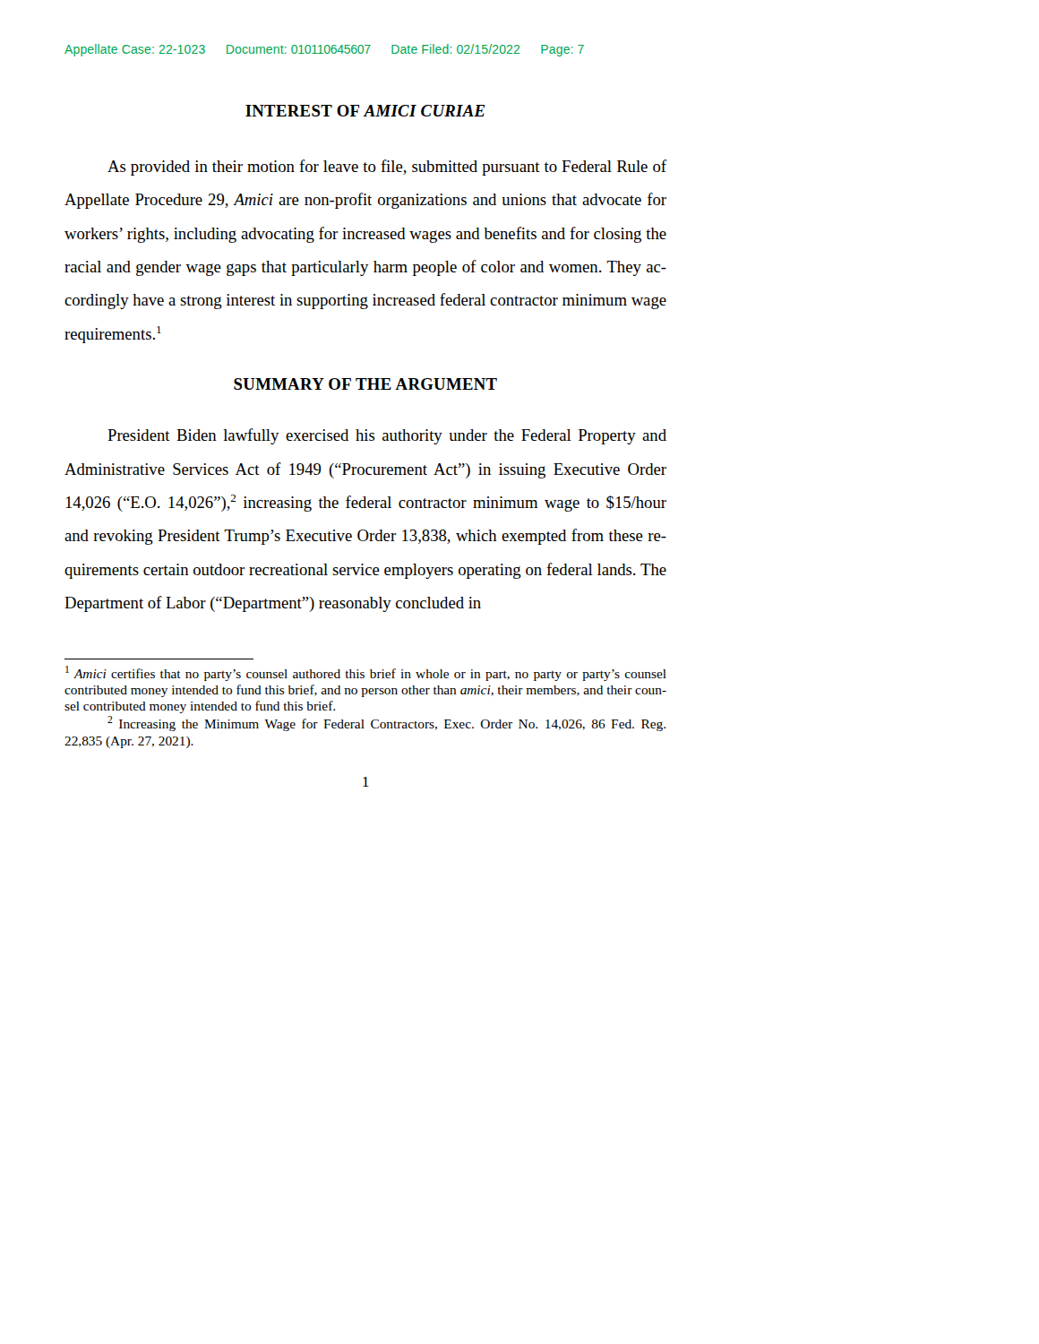Appellate Case: 22-1023 Document: 010110645607 Date Filed: 02/15/2022 Page: 7
INTEREST OF AMICI CURIAE
As provided in their motion for leave to file, submitted pursuant to Federal Rule of Appellate Procedure 29, Amici are non-profit organizations and unions that advocate for workers’ rights, including advocating for increased wages and benefits and for closing the racial and gender wage gaps that particularly harm people of color and women. They accordingly have a strong interest in supporting increased federal contractor minimum wage requirements.1
SUMMARY OF THE ARGUMENT
President Biden lawfully exercised his authority under the Federal Property and Administrative Services Act of 1949 (“Procurement Act”) in issuing Executive Order 14,026 (“E.O. 14,026”),2 increasing the federal contractor minimum wage to $15/hour and revoking President Trump’s Executive Order 13,838, which exempted from these requirements certain outdoor recreational service employers operating on federal lands. The Department of Labor (“Department”) reasonably concluded in
1 Amici certifies that no party’s counsel authored this brief in whole or in part, no party or party’s counsel contributed money intended to fund this brief, and no person other than amici, their members, and their counsel contributed money intended to fund this brief.
2 Increasing the Minimum Wage for Federal Contractors, Exec. Order No. 14,026, 86 Fed. Reg. 22,835 (Apr. 27, 2021).
1